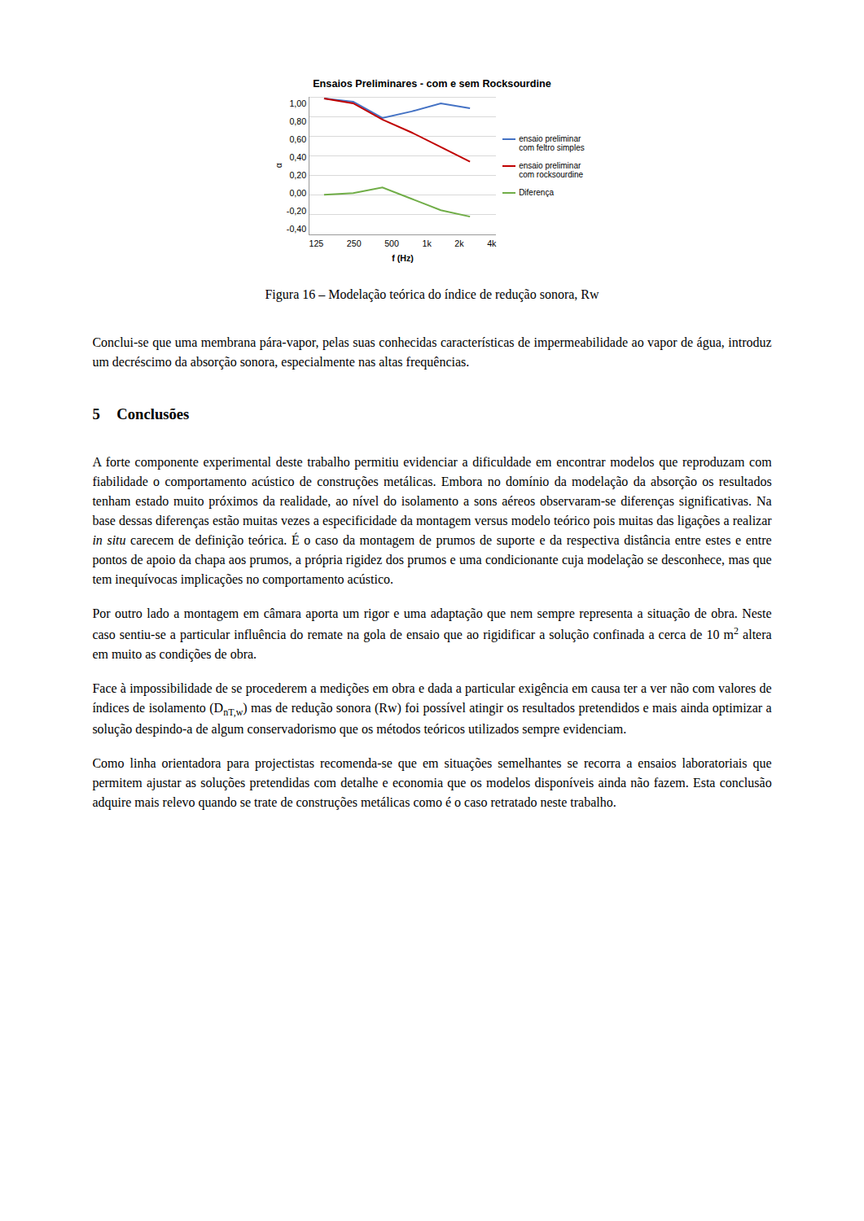Ensaios Preliminares - com e sem Rocksourdine
α
1,00
0,80
0,60
0,40
0,20
0,00
-0,20
-0,40
ensaio preliminar com feltro simples
ensaio preliminar com rocksourdine
Diferença
125
250
500
1k
2k
4k
f (Hz)
Figura 16 – Modelação teórica do índice de redução sonora, Rw
Conclui-se que uma membrana pára-vapor, pelas suas conhecidas características de impermeabilidade ao vapor de água, introduz um decréscimo da absorção sonora, especialmente nas altas frequências.
5 Conclusões
A forte componente experimental deste trabalho permitiu evidenciar a dificuldade em encontrar modelos que reproduzam com fiabilidade o comportamento acústico de construções metálicas. Embora no domínio da modelação da absorção os resultados tenham estado muito próximos da realidade, ao nível do isolamento a sons aéreos observaram-se diferenças significativas. Na base dessas diferenças estão muitas vezes a especificidade da montagem versus modelo teórico pois muitas das ligações a realizar in situ carecem de definição teórica. É o caso da montagem de prumos de suporte e da respectiva distância entre estes e entre pontos de apoio da chapa aos prumos, a própria rigidez dos prumos e uma condicionante cuja modelação se desconhece, mas que tem inequívocas implicações no comportamento acústico.
Por outro lado a montagem em câmara aporta um rigor e uma adaptação que nem sempre representa a situação de obra. Neste caso sentiu-se a particular influência do remate na gola de ensaio que ao rigidificar a solução confinada a cerca de 10 m2 altera em muito as condições de obra.
Face à impossibilidade de se procederem a medições em obra e dada a particular exigência em causa ter a ver não com valores de índices de isolamento (DnT,w) mas de redução sonora (Rw) foi possível atingir os resultados pretendidos e mais ainda optimizar a solução despindo-a de algum conservadorismo que os métodos teóricos utilizados sempre evidenciam.
Como linha orientadora para projectistas recomenda-se que em situações semelhantes se recorra a ensaios laboratoriais que permitem ajustar as soluções pretendidas com detalhe e economia que os modelos disponíveis ainda não fazem. Esta conclusão adquire mais relevo quando se trate de construções metálicas como é o caso retratado neste trabalho.